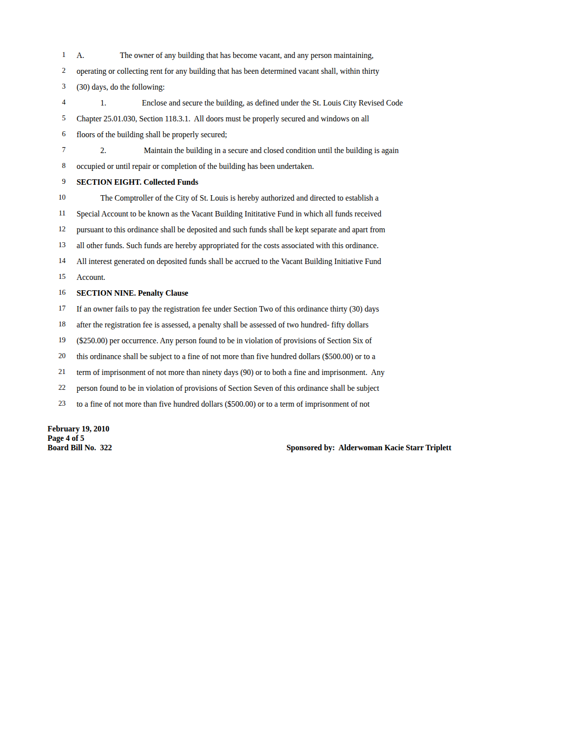1
A. The owner of any building that has become vacant, and any person maintaining,
2
operating or collecting rent for any building that has been determined vacant shall, within thirty
3
(30) days, do the following:
4
1. Enclose and secure the building, as defined under the St. Louis City Revised Code
5
Chapter 25.01.030, Section 118.3.1. All doors must be properly secured and windows on all
6
floors of the building shall be properly secured;
7
2. Maintain the building in a secure and closed condition until the building is again
8
occupied or until repair or completion of the building has been undertaken.
9
SECTION EIGHT. Collected Funds
10
The Comptroller of the City of St. Louis is hereby authorized and directed to establish a
11
Special Account to be known as the Vacant Building Inititative Fund in which all funds received
12
pursuant to this ordinance shall be deposited and such funds shall be kept separate and apart from
13
all other funds. Such funds are hereby appropriated for the costs associated with this ordinance.
14
All interest generated on deposited funds shall be accrued to the Vacant Building Initiative Fund
15
Account.
16
SECTION NINE. Penalty Clause
17
If an owner fails to pay the registration fee under Section Two of this ordinance thirty (30) days
18
after the registration fee is assessed, a penalty shall be assessed of two hundred- fifty dollars
19
($250.00) per occurrence. Any person found to be in violation of provisions of Section Six of
20
this ordinance shall be subject to a fine of not more than five hundred dollars ($500.00) or to a
21
term of imprisonment of not more than ninety days (90) or to both a fine and imprisonment. Any
22
person found to be in violation of provisions of Section Seven of this ordinance shall be subject
23
to a fine of not more than five hundred dollars ($500.00) or to a term of imprisonment of not
February 19, 2010
Page 4 of 5
Board Bill No. 322 Sponsored by: Alderwoman Kacie Starr Triplett